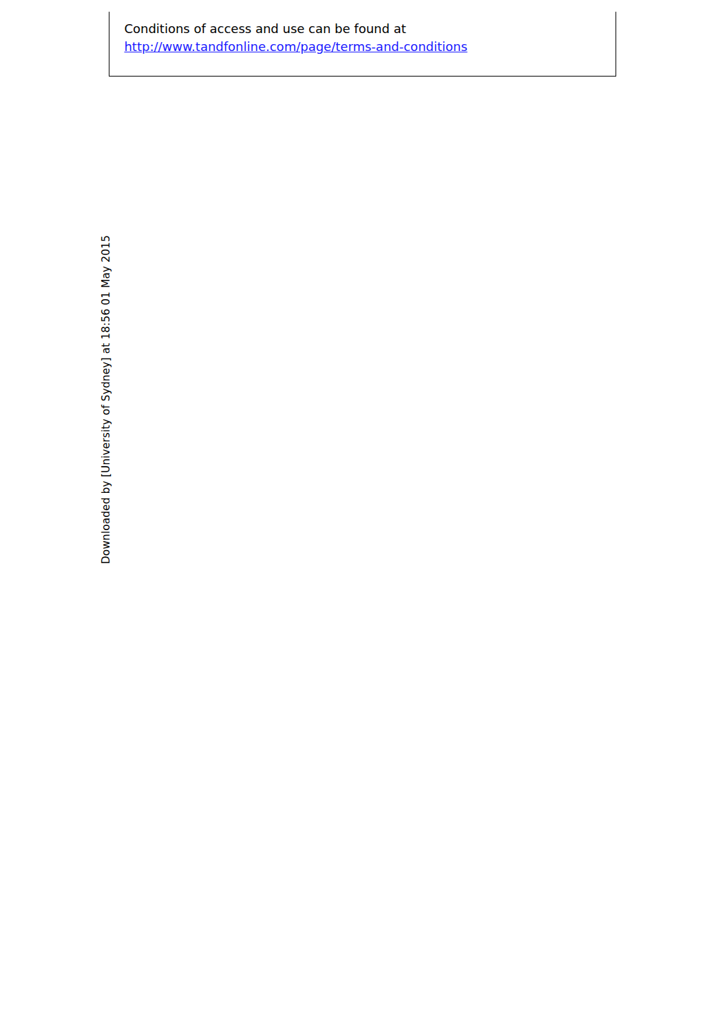Conditions of access and use can be found at http://www.tandfonline.com/page/terms-and-conditions
Downloaded by [University of Sydney] at 18:56 01 May 2015